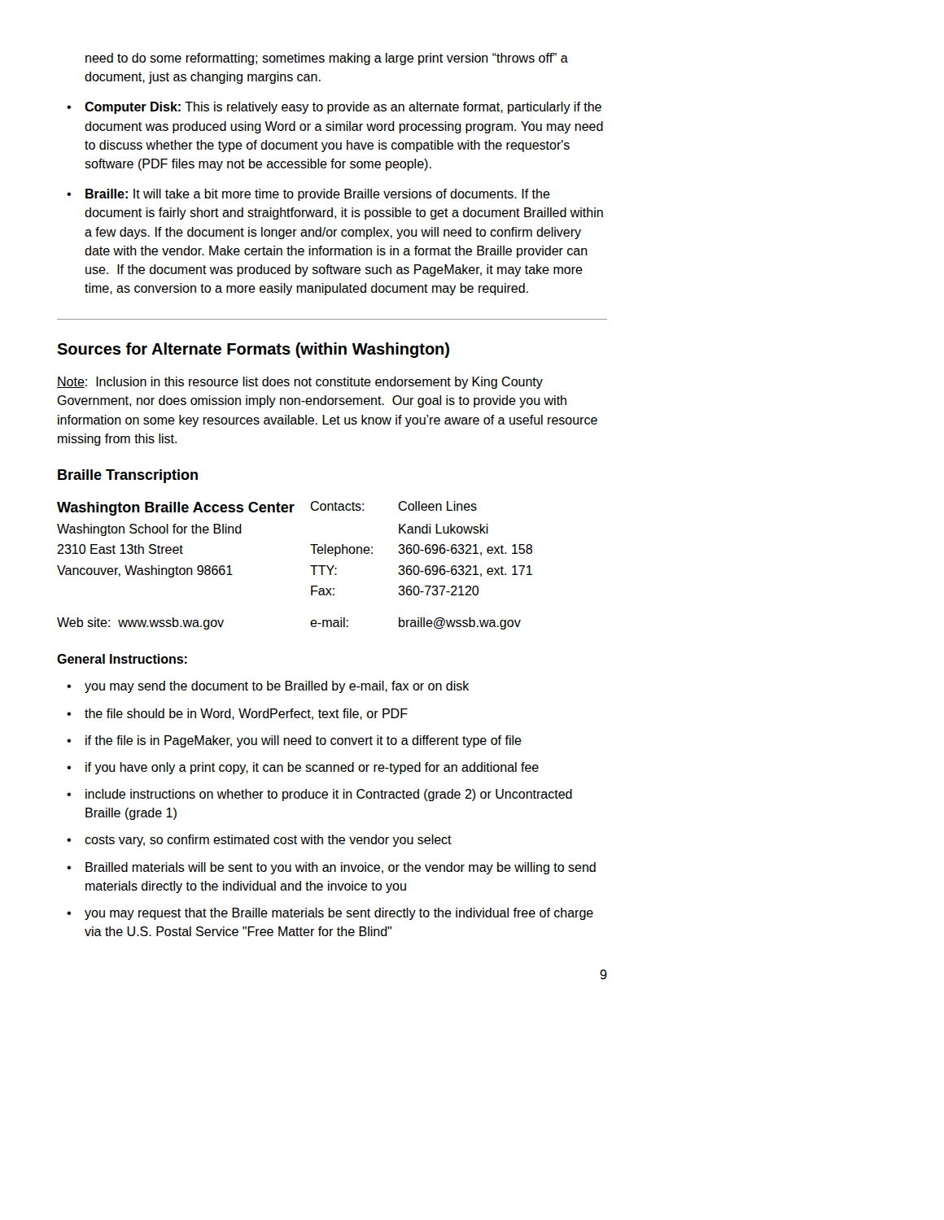need to do some reformatting; sometimes making a large print version “throws off” a document, just as changing margins can.
Computer Disk: This is relatively easy to provide as an alternate format, particularly if the document was produced using Word or a similar word processing program. You may need to discuss whether the type of document you have is compatible with the requestor's software (PDF files may not be accessible for some people).
Braille: It will take a bit more time to provide Braille versions of documents. If the document is fairly short and straightforward, it is possible to get a document Brailled within a few days. If the document is longer and/or complex, you will need to confirm delivery date with the vendor. Make certain the information is in a format the Braille provider can use. If the document was produced by software such as PageMaker, it may take more time, as conversion to a more easily manipulated document may be required.
Sources for Alternate Formats (within Washington)
Note: Inclusion in this resource list does not constitute endorsement by King County Government, nor does omission imply non-endorsement. Our goal is to provide you with information on some key resources available. Let us know if you’re aware of a useful resource missing from this list.
Braille Transcription
| Washington Braille Access Center | Contacts: | Colleen Lines |
| Washington School for the Blind | | Kandi Lukowski |
| 2310 East 13th Street | Telephone: | 360-696-6321, ext. 158 |
| Vancouver, Washington 98661 | TTY: | 360-696-6321, ext. 171 |
| | Fax: | 360-737-2120 |
| Web site: www.wssb.wa.gov | e-mail: | braille@wssb.wa.gov |
General Instructions:
you may send the document to be Brailled by e-mail, fax or on disk
the file should be in Word, WordPerfect, text file, or PDF
if the file is in PageMaker, you will need to convert it to a different type of file
if you have only a print copy, it can be scanned or re-typed for an additional fee
include instructions on whether to produce it in Contracted (grade 2) or Uncontracted Braille (grade 1)
costs vary, so confirm estimated cost with the vendor you select
Brailled materials will be sent to you with an invoice, or the vendor may be willing to send materials directly to the individual and the invoice to you
you may request that the Braille materials be sent directly to the individual free of charge via the U.S. Postal Service "Free Matter for the Blind"
9